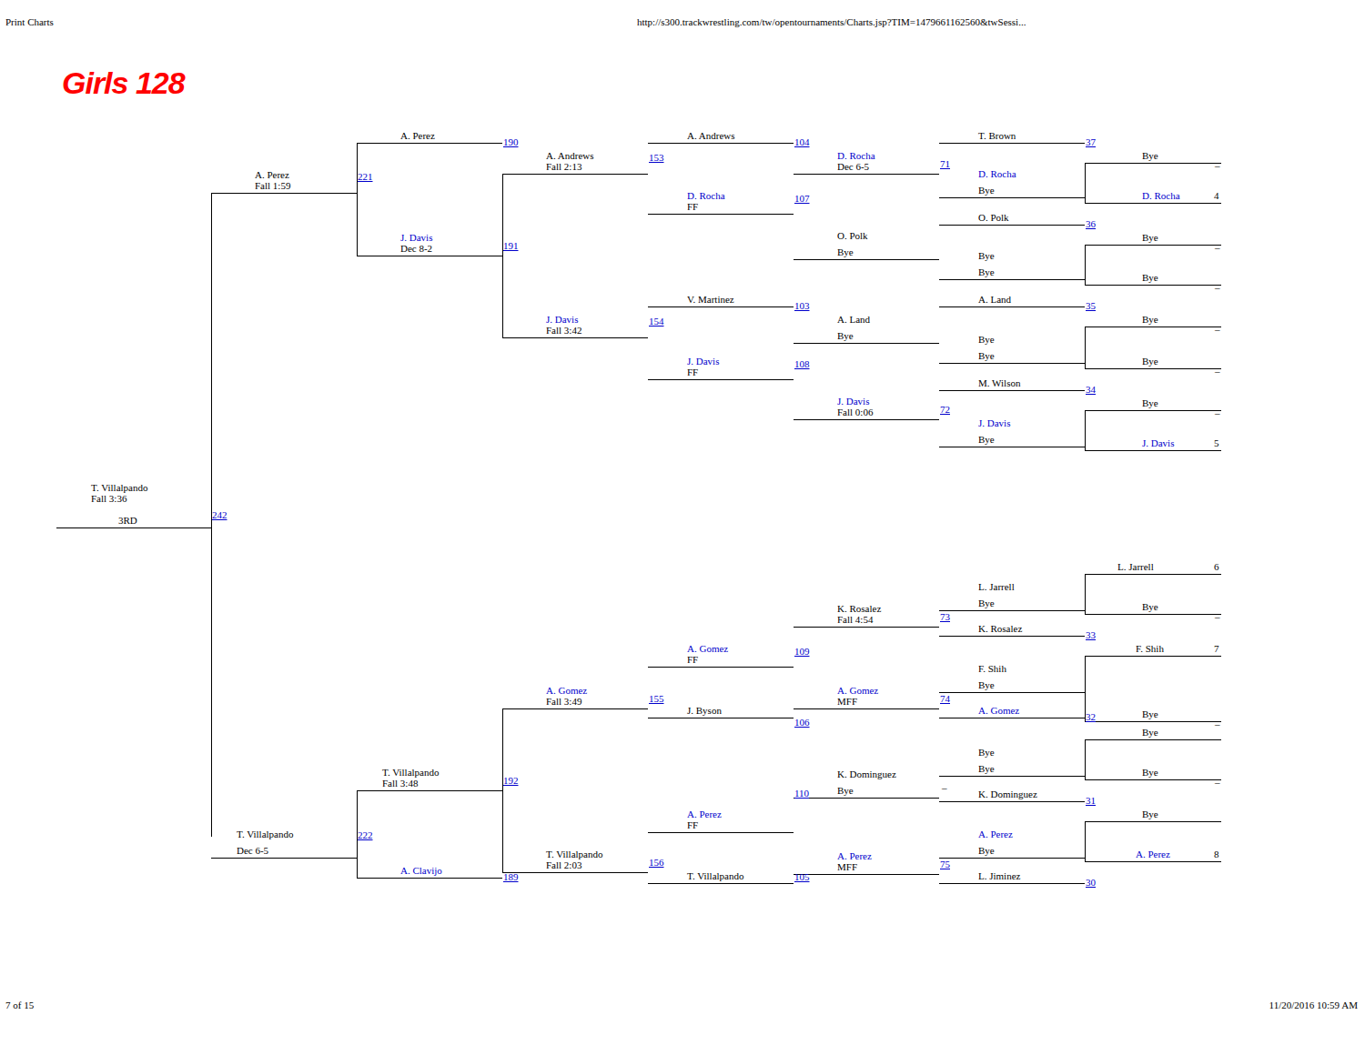Print Charts
http://s300.trackwrestling.com/tw/opentournaments/Charts.jsp?TIM=1479661162560&twSessi...
Girls 128
7 of 15
11/20/2016 10:59 AM
A. Perez
190
J. Davis
Dec 8-2
191
A. Perez
Fall 1:59
221
A. Andrews
Fall 2:13
153
J. Davis
Fall 3:42
154
A. Andrews
104
D. Rocha
FF
107
V. Martinez
103
J. Davis
FF
108
D. Rocha
Dec 6-5
71
O. Polk
Bye
A. Land
Bye
J. Davis
Fall 0:06
72
T. Brown
37
D. Rocha
Bye
O. Polk
36
Bye
Bye
A. Land
35
Bye
Bye
M. Wilson
34
J. Davis
Bye
Bye
_
D. Rocha
4
Bye
_
Bye
_
Bye
_
Bye
_
Bye
_
J. Davis
5
T. Villalpando
Fall 3:36
3RD
242
L. Jarrell
6
Bye
_
F. Shih
7
Bye
_
Bye
Bye
_
Bye
A. Perez
8
L. Jarrell
Bye
K. Rosalez
33
F. Shih
Bye
A. Gomez
32
Bye
Bye
K. Dominguez
31
A. Perez
Bye
L. Jiminez
30
K. Rosalez
Fall 4:54
73
A. Gomez
MFF
74
K. Dominguez
Bye
_
A. Perez
MFF
75
A. Gomez
FF
109
J. Byson
106
A. Perez
FF
110
T. Villalpando
105
A. Gomez
Fall 3:49
155
T. Villalpando
Fall 2:03
156
T. Villalpando
Fall 3:48
192
A. Clavijo
189
T. Villalpando
Dec 6-5
222